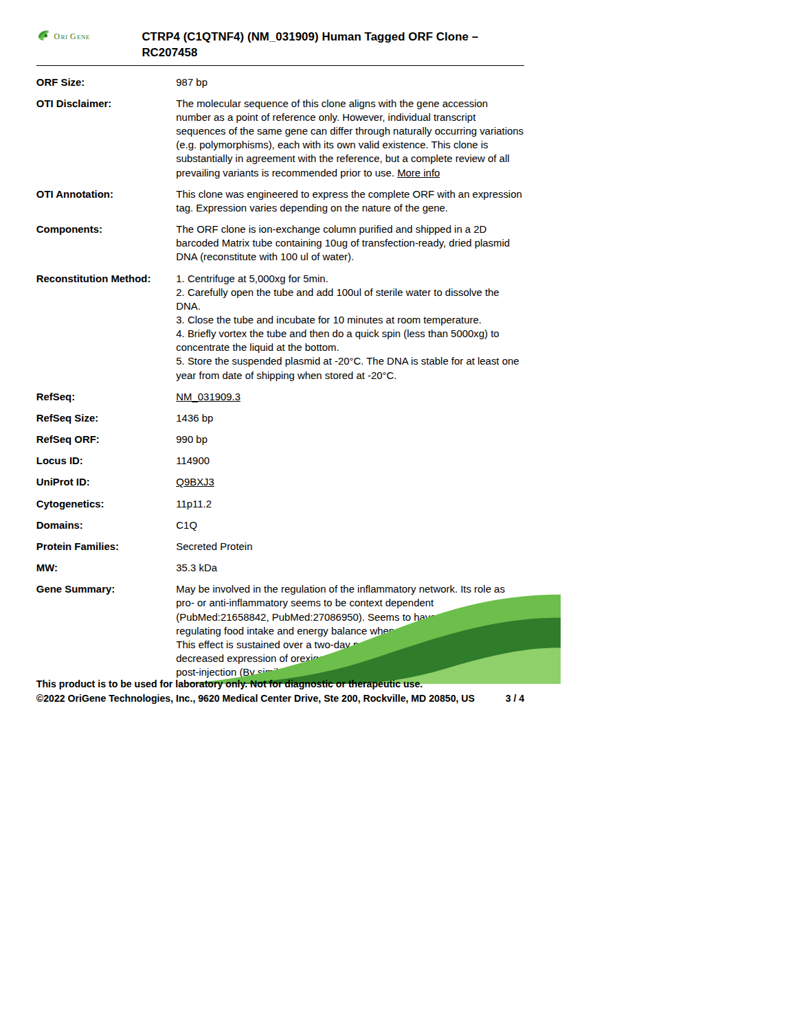O RI G ENE
CTRP4 (C1QTNF4) (NM_031909) Human Tagged ORF Clone – RC207458
| ORF Size: | 987 bp |
| OTI Disclaimer: | The molecular sequence of this clone aligns with the gene accession number as a point of reference only. However, individual transcript sequences of the same gene can differ through naturally occurring variations (e.g. polymorphisms), each with its own valid existence. This clone is substantially in agreement with the reference, but a complete review of all prevailing variants is recommended prior to use. More info |
| OTI Annotation: | This clone was engineered to express the complete ORF with an expression tag. Expression varies depending on the nature of the gene. |
| Components: | The ORF clone is ion-exchange column purified and shipped in a 2D barcoded Matrix tube containing 10ug of transfection-ready, dried plasmid DNA (reconstitute with 100 ul of water). |
| Reconstitution Method: | 1. Centrifuge at 5,000xg for 5min. 2. Carefully open the tube and add 100ul of sterile water to dissolve the DNA. 3. Close the tube and incubate for 10 minutes at room temperature. 4. Briefly vortex the tube and then do a quick spin (less than 5000xg) to concentrate the liquid at the bottom. 5. Store the suspended plasmid at -20°C. The DNA is stable for at least one year from date of shipping when stored at -20°C. |
| RefSeq: | NM_031909.3 |
| RefSeq Size: | 1436 bp |
| RefSeq ORF: | 990 bp |
| Locus ID: | 114900 |
| UniProt ID: | Q9BXJ3 |
| Cytogenetics: | 11p11.2 |
| Domains: | C1Q |
| Protein Families: | Secreted Protein |
| MW: | 35.3 kDa |
| Gene Summary: | May be involved in the regulation of the inflammatory network. Its role as pro- or anti-inflammatory seems to be context dependent (PubMed:21658842, PubMed:27086950). Seems to have some role in regulating food intake and energy balance when administered in the brain. This effect is sustained over a two-day period, and it is accompanied by decreased expression of orexigenic neuropeptides in the hypothalamus 3 h post-injection (By similarity). [UniProtKB/Swiss-Prot Function] |
This product is to be used for laboratory only. Not for diagnostic or therapeutic use.
©2022 OriGene Technologies, Inc., 9620 Medical Center Drive, Ste 200, Rockville, MD 20850, US 3 / 4